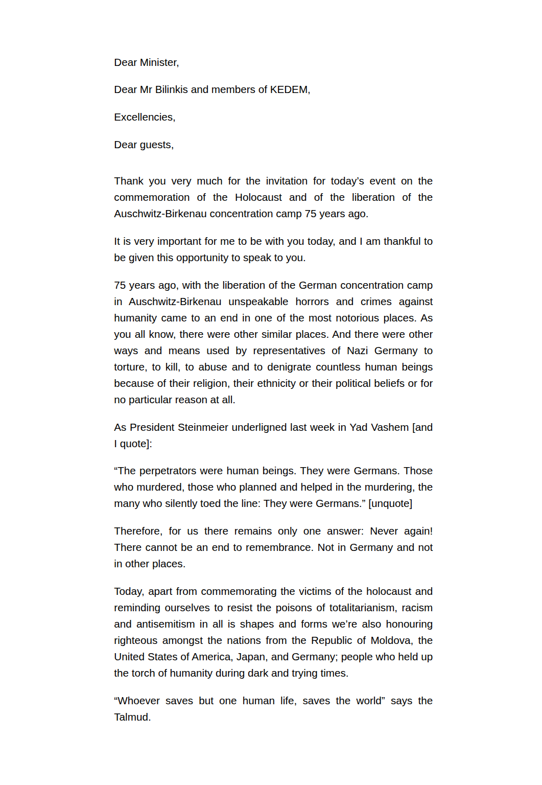Dear Minister,
Dear Mr Bilinkis and members of KEDEM,
Excellencies,
Dear guests,
Thank you very much for the invitation for today’s event on the commemoration of the Holocaust and of the liberation of the Auschwitz-Birkenau concentration camp 75 years ago.
It is very important for me to be with you today, and I am thankful to be given this opportunity to speak to you.
75 years ago, with the liberation of the German concentration camp in Auschwitz-Birkenau unspeakable horrors and crimes against humanity came to an end in one of the most notorious places. As you all know, there were other similar places. And there were other ways and means used by representatives of Nazi Germany to torture, to kill, to abuse and to denigrate countless human beings because of their religion, their ethnicity or their political beliefs or for no particular reason at all.
As President Steinmeier underligned last week in Yad Vashem [and I quote]:
“The perpetrators were human beings. They were Germans. Those who murdered, those who planned and helped in the murdering, the many who silently toed the line: They were Germans.” [unquote]
Therefore, for us there remains only one answer: Never again! There cannot be an end to remembrance. Not in Germany and not in other places.
Today, apart from commemorating the victims of the holocaust and reminding ourselves to resist the poisons of totalitarianism, racism and antisemitism in all is shapes and forms we’re also honouring righteous amongst the nations from the Republic of Moldova, the United States of America, Japan, and Germany; people who held up the torch of humanity during dark and trying times.
“Whoever saves but one human life, saves the world” says the Talmud.